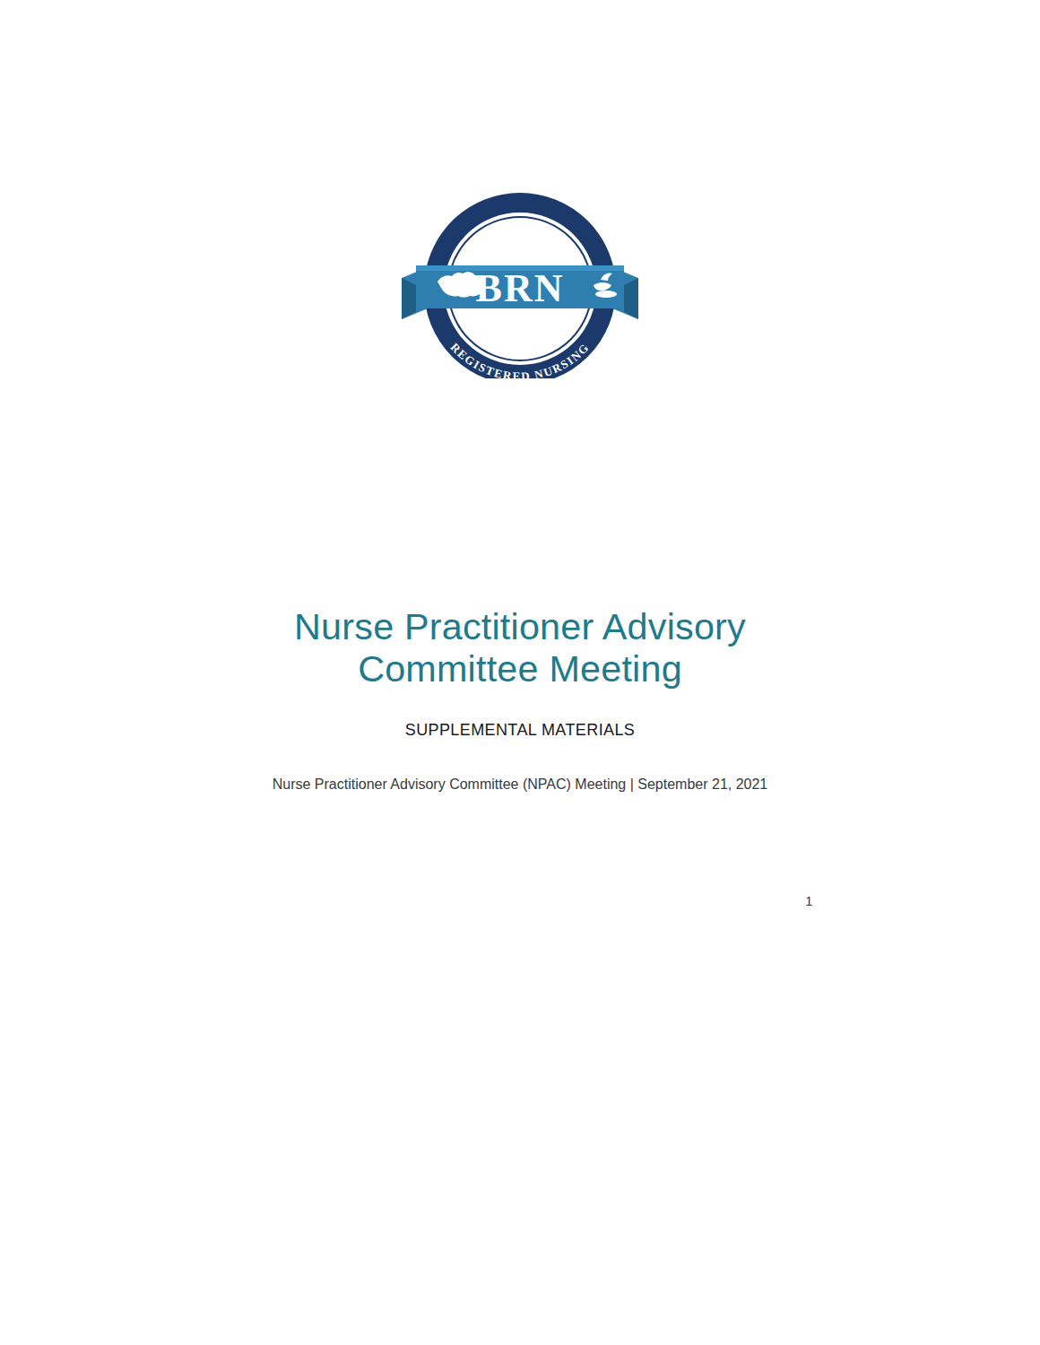CALIFORNIA BOARD OF REGISTERED NURSING BRN
Nurse Practitioner Advisory Committee Meeting
SUPPLEMENTAL MATERIALS
Nurse Practitioner Advisory Committee (NPAC) Meeting | September 21, 2021
1